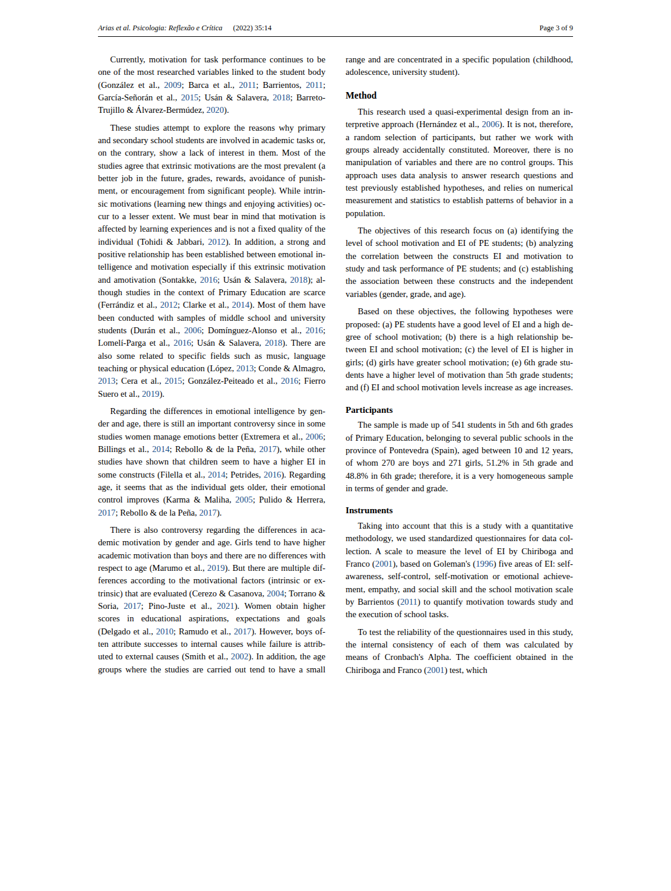Arias et al. Psicologia: Reflexão e Crítica(2022) 35:14
Page 3 of 9
Currently, motivation for task performance continues to be one of the most researched variables linked to the student body (González et al., 2009; Barca et al., 2011; Barrientos, 2011; García-Señorán et al., 2015; Usán & Salavera, 2018; Barreto-Trujillo & Álvarez-Bermúdez, 2020).
These studies attempt to explore the reasons why primary and secondary school students are involved in academic tasks or, on the contrary, show a lack of interest in them. Most of the studies agree that extrinsic motivations are the most prevalent (a better job in the future, grades, rewards, avoidance of punishment, or encouragement from significant people). While intrinsic motivations (learning new things and enjoying activities) occur to a lesser extent. We must bear in mind that motivation is affected by learning experiences and is not a fixed quality of the individual (Tohidi & Jabbari, 2012). In addition, a strong and positive relationship has been established between emotional intelligence and motivation especially if this extrinsic motivation and amotivation (Sontakke, 2016; Usán & Salavera, 2018); although studies in the context of Primary Education are scarce (Ferrándiz et al., 2012; Clarke et al., 2014). Most of them have been conducted with samples of middle school and university students (Durán et al., 2006; Domínguez-Alonso et al., 2016; Lomelí-Parga et al., 2016; Usán & Salavera, 2018). There are also some related to specific fields such as music, language teaching or physical education (López, 2013; Conde & Almagro, 2013; Cera et al., 2015; González-Peiteado et al., 2016; Fierro Suero et al., 2019).
Regarding the differences in emotional intelligence by gender and age, there is still an important controversy since in some studies women manage emotions better (Extremera et al., 2006; Billings et al., 2014; Rebollo & de la Peña, 2017), while other studies have shown that children seem to have a higher EI in some constructs (Filella et al., 2014; Petrides, 2016). Regarding age, it seems that as the individual gets older, their emotional control improves (Karma & Maliha, 2005; Pulido & Herrera, 2017; Rebollo & de la Peña, 2017).
There is also controversy regarding the differences in academic motivation by gender and age. Girls tend to have higher academic motivation than boys and there are no differences with respect to age (Marumo et al., 2019). But there are multiple differences according to the motivational factors (intrinsic or extrinsic) that are evaluated (Cerezo & Casanova, 2004; Torrano & Soria, 2017; Pino-Juste et al., 2021). Women obtain higher scores in educational aspirations, expectations and goals (Delgado et al., 2010; Ramudo et al., 2017). However, boys often attribute successes to internal causes while failure is attributed to external causes (Smith et al., 2002). In addition, the age groups where the studies are carried out tend to have a small range and are concentrated in a specific population (childhood, adolescence, university student).
Method
This research used a quasi-experimental design from an interpretive approach (Hernández et al., 2006). It is not, therefore, a random selection of participants, but rather we work with groups already accidentally constituted. Moreover, there is no manipulation of variables and there are no control groups. This approach uses data analysis to answer research questions and test previously established hypotheses, and relies on numerical measurement and statistics to establish patterns of behavior in a population.
The objectives of this research focus on (a) identifying the level of school motivation and EI of PE students; (b) analyzing the correlation between the constructs EI and motivation to study and task performance of PE students; and (c) establishing the association between these constructs and the independent variables (gender, grade, and age).
Based on these objectives, the following hypotheses were proposed: (a) PE students have a good level of EI and a high degree of school motivation; (b) there is a high relationship between EI and school motivation; (c) the level of EI is higher in girls; (d) girls have greater school motivation; (e) 6th grade students have a higher level of motivation than 5th grade students; and (f) EI and school motivation levels increase as age increases.
Participants
The sample is made up of 541 students in 5th and 6th grades of Primary Education, belonging to several public schools in the province of Pontevedra (Spain), aged between 10 and 12 years, of whom 270 are boys and 271 girls, 51.2% in 5th grade and 48.8% in 6th grade; therefore, it is a very homogeneous sample in terms of gender and grade.
Instruments
Taking into account that this is a study with a quantitative methodology, we used standardized questionnaires for data collection. A scale to measure the level of EI by Chiriboga and Franco (2001), based on Goleman's (1996) five areas of EI: self-awareness, self-control, self-motivation or emotional achievement, empathy, and social skill and the school motivation scale by Barrientos (2011) to quantify motivation towards study and the execution of school tasks.
To test the reliability of the questionnaires used in this study, the internal consistency of each of them was calculated by means of Cronbach's Alpha. The coefficient obtained in the Chiriboga and Franco (2001) test, which